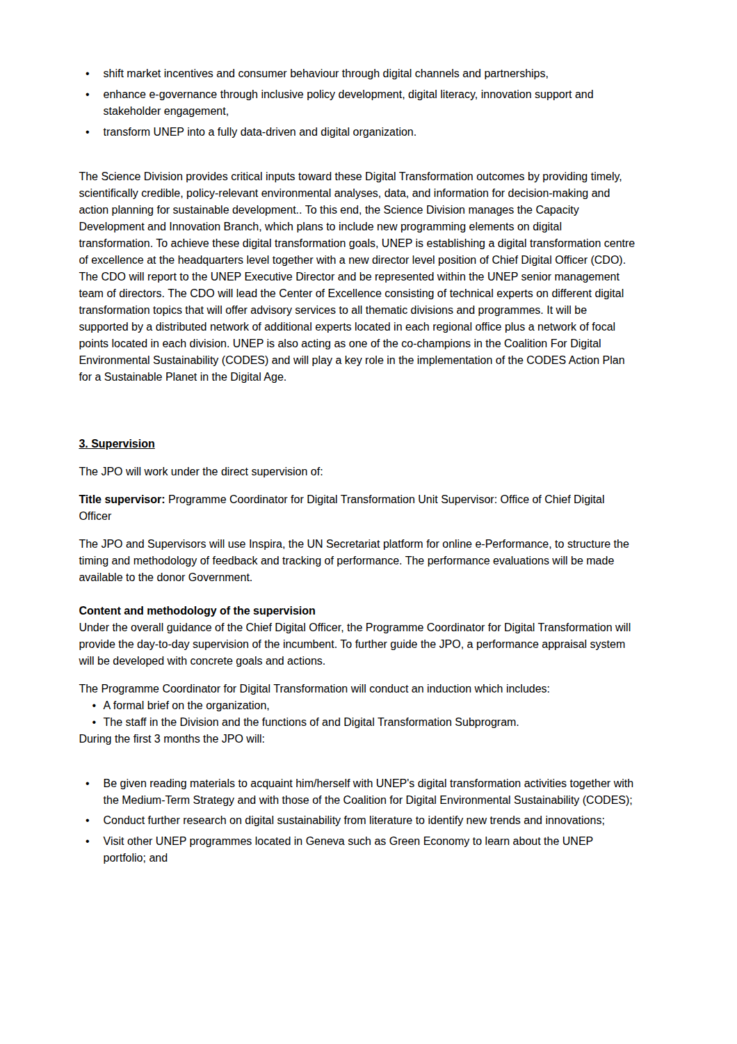shift market incentives and consumer behaviour through digital channels and partnerships,
enhance e-governance through inclusive policy development, digital literacy, innovation support and stakeholder engagement,
transform UNEP into a fully data-driven and digital organization.
The Science Division provides critical inputs toward these Digital Transformation outcomes by providing timely, scientifically credible, policy-relevant environmental analyses, data, and information for decision-making and action planning for sustainable development.. To this end, the Science Division manages the Capacity Development and Innovation Branch, which plans to include new programming elements on digital transformation. To achieve these digital transformation goals, UNEP is establishing a digital transformation centre of excellence at the headquarters level together with a new director level position of Chief Digital Officer (CDO). The CDO will report to the UNEP Executive Director and be represented within the UNEP senior management team of directors. The CDO will lead the Center of Excellence consisting of technical experts on different digital transformation topics that will offer advisory services to all thematic divisions and programmes. It will be supported by a distributed network of additional experts located in each regional office plus a network of focal points located in each division. UNEP is also acting as one of the co-champions in the Coalition For Digital Environmental Sustainability (CODES) and will play a key role in the implementation of the CODES Action Plan for a Sustainable Planet in the Digital Age.
3. Supervision
The JPO will work under the direct supervision of:
Title supervisor: Programme Coordinator for Digital Transformation Unit Supervisor: Office of Chief Digital Officer
The JPO and Supervisors will use Inspira, the UN Secretariat platform for online e-Performance, to structure the timing and methodology of feedback and tracking of performance. The performance evaluations will be made available to the donor Government.
Content and methodology of the supervision
Under the overall guidance of the Chief Digital Officer, the Programme Coordinator for Digital Transformation will provide the day-to-day supervision of the incumbent. To further guide the JPO, a performance appraisal system will be developed with concrete goals and actions.
The Programme Coordinator for Digital Transformation will conduct an induction which includes:
A formal brief on the organization,
The staff in the Division and the functions of and Digital Transformation Subprogram.
During the first 3 months the JPO will:
Be given reading materials to acquaint him/herself with UNEP's digital transformation activities together with the Medium-Term Strategy and with those of the Coalition for Digital Environmental Sustainability (CODES);
Conduct further research on digital sustainability from literature to identify new trends and innovations;
Visit other UNEP programmes located in Geneva such as Green Economy to learn about the UNEP portfolio; and